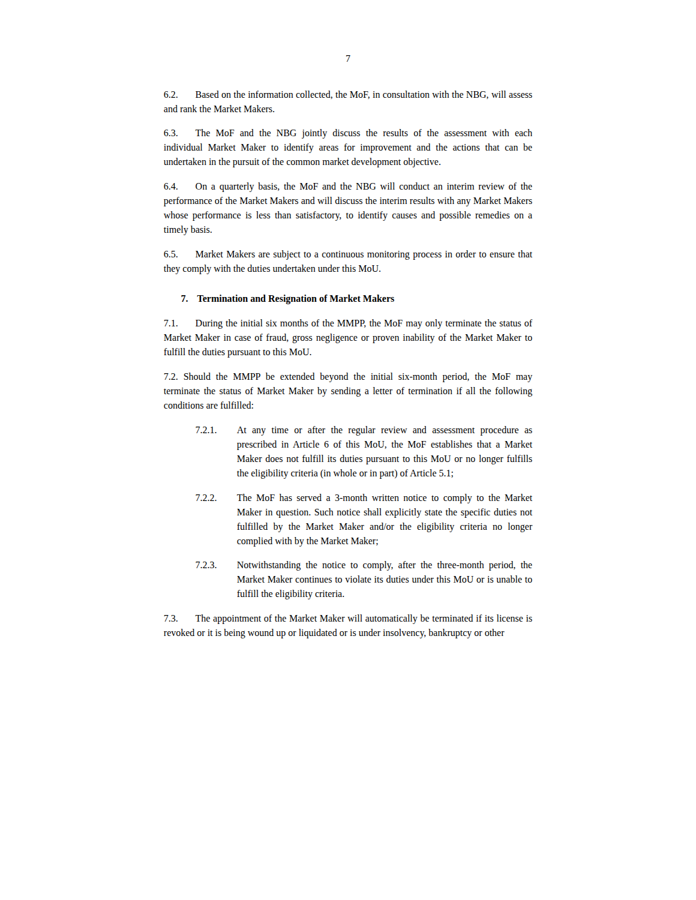7
6.2. Based on the information collected, the MoF, in consultation with the NBG, will assess and rank the Market Makers.
6.3. The MoF and the NBG jointly discuss the results of the assessment with each individual Market Maker to identify areas for improvement and the actions that can be undertaken in the pursuit of the common market development objective.
6.4. On a quarterly basis, the MoF and the NBG will conduct an interim review of the performance of the Market Makers and will discuss the interim results with any Market Makers whose performance is less than satisfactory, to identify causes and possible remedies on a timely basis.
6.5. Market Makers are subject to a continuous monitoring process in order to ensure that they comply with the duties undertaken under this MoU.
7. Termination and Resignation of Market Makers
7.1. During the initial six months of the MMPP, the MoF may only terminate the status of Market Maker in case of fraud, gross negligence or proven inability of the Market Maker to fulfill the duties pursuant to this MoU.
7.2. Should the MMPP be extended beyond the initial six-month period, the MoF may terminate the status of Market Maker by sending a letter of termination if all the following conditions are fulfilled:
7.2.1. At any time or after the regular review and assessment procedure as prescribed in Article 6 of this MoU, the MoF establishes that a Market Maker does not fulfill its duties pursuant to this MoU or no longer fulfills the eligibility criteria (in whole or in part) of Article 5.1;
7.2.2. The MoF has served a 3-month written notice to comply to the Market Maker in question. Such notice shall explicitly state the specific duties not fulfilled by the Market Maker and/or the eligibility criteria no longer complied with by the Market Maker;
7.2.3. Notwithstanding the notice to comply, after the three-month period, the Market Maker continues to violate its duties under this MoU or is unable to fulfill the eligibility criteria.
7.3. The appointment of the Market Maker will automatically be terminated if its license is revoked or it is being wound up or liquidated or is under insolvency, bankruptcy or other